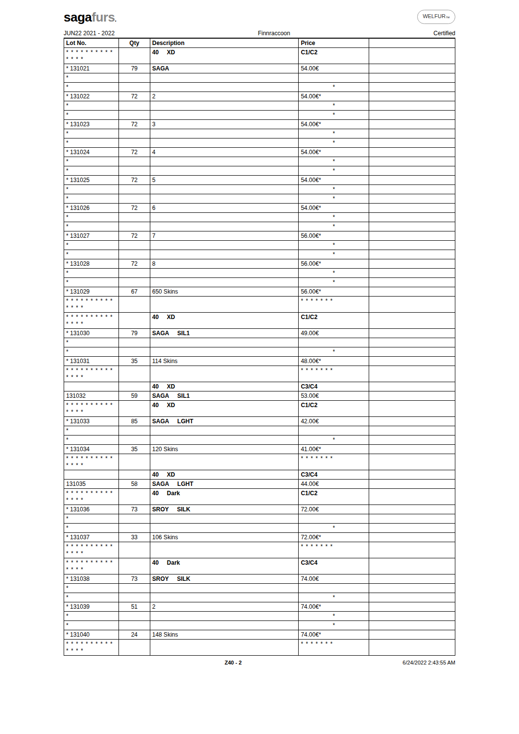saga furs.
WELFUR™
JUN22 2021 - 2022
Finnraccoon
Certified
| Lot No. | Qty | Description | Price | |
| --- | --- | --- | --- | --- |
| * * * * * * * * * * * * * * | | 40 XD | C1/C2 | |
| * 131021 | 79 | SAGA | 54.00€ | |
| * | | | | |
| * | | | * | |
| * 131022 | 72 | 2 | 54.00€* | |
| * | | | * | |
| * | | | * | |
| * 131023 | 72 | 3 | 54.00€* | |
| * | | | * | |
| * | | | * | |
| * 131024 | 72 | 4 | 54.00€* | |
| * | | | * | |
| * | | | * | |
| * 131025 | 72 | 5 | 54.00€* | |
| * | | | * | |
| * | | | * | |
| * 131026 | 72 | 6 | 54.00€* | |
| * | | | * | |
| * | | | * | |
| * 131027 | 72 | 7 | 56.00€* | |
| * | | | * | |
| * | | | * | |
| * 131028 | 72 | 8 | 56.00€* | |
| * | | | * | |
| * | | | * | |
| * 131029 | 67 | 650 Skins | 56.00€* | |
| * * * * * * * * * * * * * * | | | * * * * * * * | |
| * * * * * * * * * * * * * * | | 40 XD | C1/C2 | |
| * 131030 | 79 | SAGA SIL1 | 49.00€ | |
| * | | | | |
| * | | | * | |
| * 131031 | 35 | 114 Skins | 48.00€* | |
| * * * * * * * * * * * * * * | | | * * * * * * * | |
| | | 40 XD | C3/C4 | |
| 131032 | 59 | SAGA SIL1 | 53.00€ | |
| * * * * * * * * * * * * * * | | 40 XD | C1/C2 | |
| * 131033 | 85 | SAGA LGHT | 42.00€ | |
| * | | | | |
| * | | | * | |
| * 131034 | 35 | 120 Skins | 41.00€* | |
| * * * * * * * * * * * * * * | | | * * * * * * * | |
| | | 40 XD | C3/C4 | |
| 131035 | 58 | SAGA LGHT | 44.00€ | |
| * * * * * * * * * * * * * * | | 40 Dark | C1/C2 | |
| * 131036 | 73 | SROY SILK | 72.00€ | |
| * | | | | |
| * | | | * | |
| * 131037 | 33 | 106 Skins | 72.00€* | |
| * * * * * * * * * * * * * * | | | * * * * * * * | |
| * * * * * * * * * * * * * * | | 40 Dark | C3/C4 | |
| * 131038 | 73 | SROY SILK | 74.00€ | |
| * | | | | |
| * | | | * | |
| * 131039 | 51 | 2 | 74.00€* | |
| * | | | * | |
| * | | | * | |
| * 131040 | 24 | 148 Skins | 74.00€* | |
| * * * * * * * * * * * * * * | | | * * * * * * * | |
Z40 - 2
6/24/2022 2:43:55 AM